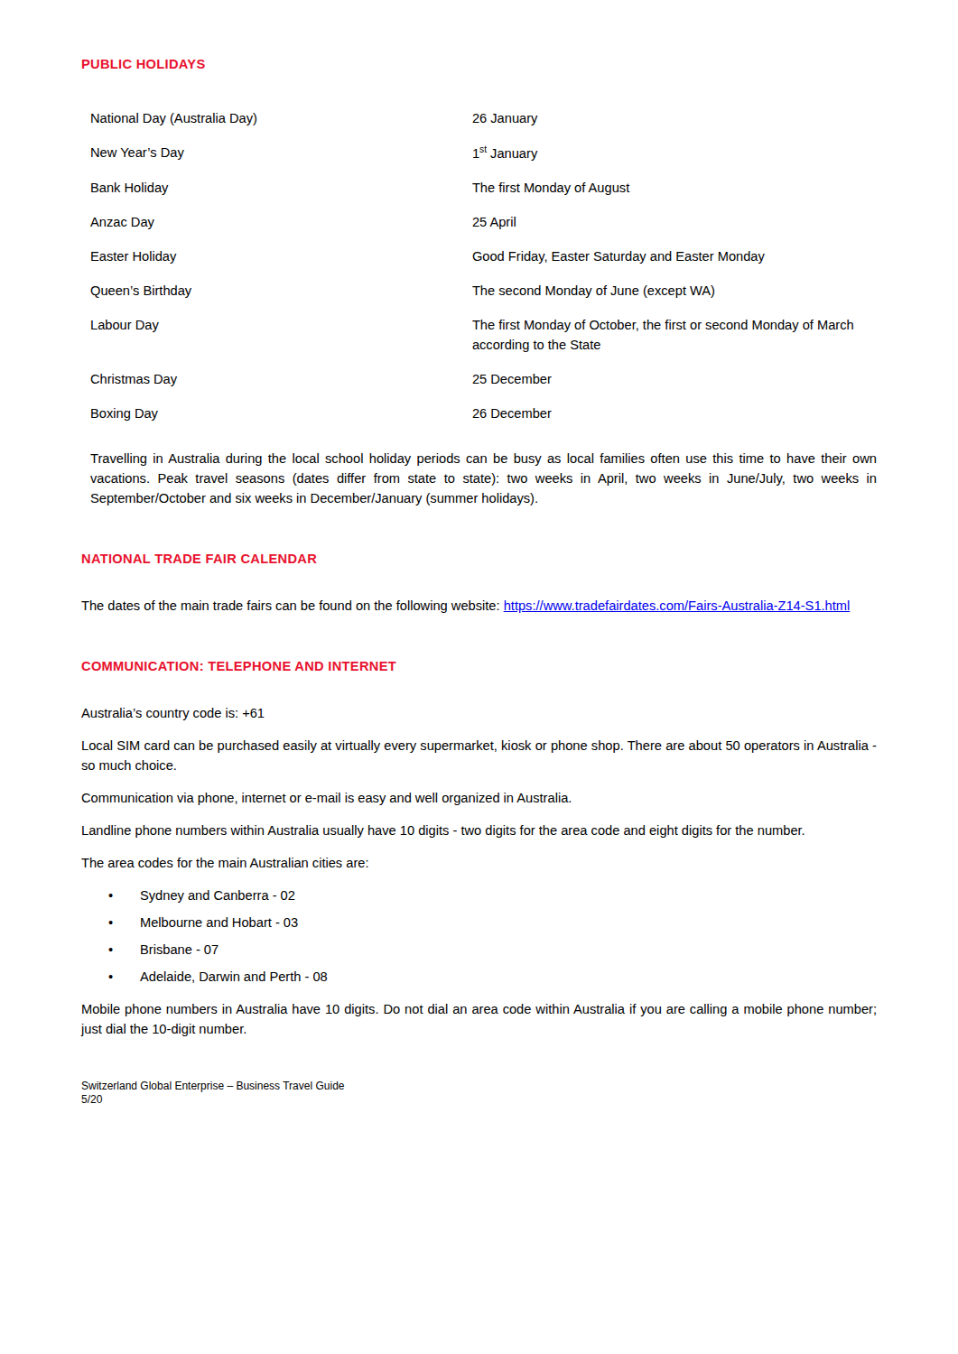PUBLIC HOLIDAYS
| National Day (Australia Day) | 26 January |
| New Year’s Day | 1 st January |
| Bank Holiday | The first Monday of August |
| Anzac Day | 25 April |
| Easter Holiday | Good Friday, Easter Saturday and Easter Monday |
| Queen’s Birthday | The second Monday of June (except WA) |
| Labour Day | The first Monday of October, the first or second Monday of March according to the State |
| Christmas Day | 25 December |
| Boxing Day | 26 December |
Travelling in Australia during the local school holiday periods can be busy as local families often use this time to have their own vacations. Peak travel seasons (dates differ from state to state): two weeks in April, two weeks in June/July, two weeks in September/October and six weeks in December/January (summer holidays).
NATIONAL TRADE FAIR CALENDAR
The dates of the main trade fairs can be found on the following website: https://www.tradefairdates.com/Fairs-Australia-Z14-S1.html
COMMUNICATION: TELEPHONE AND INTERNET
Australia’s country code is: +61
Local SIM card can be purchased easily at virtually every supermarket, kiosk or phone shop. There are about 50 operators in Australia - so much choice.
Communication via phone, internet or e-mail is easy and well organized in Australia.
Landline phone numbers within Australia usually have 10 digits - two digits for the area code and eight digits for the number.
The area codes for the main Australian cities are:
Sydney and Canberra - 02
Melbourne and Hobart - 03
Brisbane - 07
Adelaide, Darwin and Perth - 08
Mobile phone numbers in Australia have 10 digits. Do not dial an area code within Australia if you are calling a mobile phone number; just dial the 10-digit number.
Switzerland Global Enterprise – Business Travel Guide
5/20